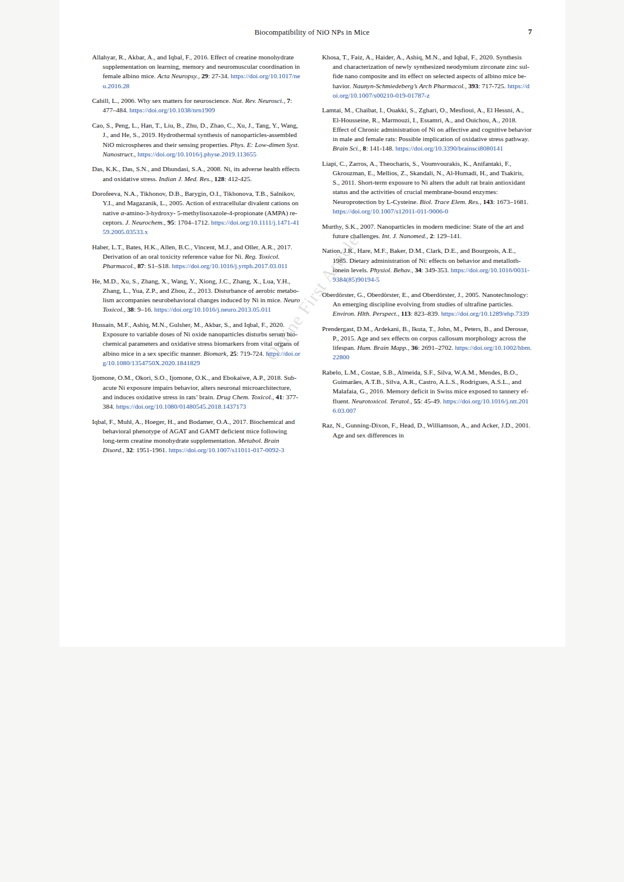Biocompatibility of NiO NPs in Mice 7
Online First Article
Allahyar, R., Akbar, A., and Iqbal, F., 2016. Effect of creatine monohydrate supplementation on learning, memory and neuromuscular coordination in female albino mice. Acta Neuropsy., 29: 27-34. https://doi.org/10.1017/neu.2016.28
Cahill, L., 2006. Why sex matters for neuroscience. Nat. Rev. Neurosci., 7: 477–484. https://doi.org/10.1038/nrn1909
Cao, S., Peng, L., Han, T., Liu, B., Zhu, D., Zhao, C., Xu, J., Tang, Y., Wang, J., and He, S., 2019. Hydrothermal synthesis of nanoparticles-assembled NiO microspheres and their sensing properties. Phys. E: Low-dimen Syst. Nanostruct., https://doi.org/10.1016/j.physe.2019.113655
Das, K.K., Das, S.N., and Dhundasi, S.A., 2008. Ni, its adverse health effects and oxidative stress. Indian J. Med. Res., 128: 412-425.
Dorofeeva, N.A., Tikhonov, D.B., Barygin, O.I., Tikhonova, T.B., Salnikov, Y.I., and Magazanik, L., 2005. Action of extracellular divalent cations on native α-amino-3-hydroxy- 5-methylisoxazole-4-propionate (AMPA) receptors. J. Neurochem., 95: 1704–1712. https://doi.org/10.1111/j.1471-4159.2005.03533.x
Haber, L.T., Bates, H.K., Allen, B.C., Vincent, M.J., and Oller, A.R., 2017. Derivation of an oral toxicity reference value for Ni. Reg. Toxicol. Pharmacol., 87: S1–S18. https://doi.org/10.1016/j.yrtph.2017.03.011
He, M.D., Xu, S., Zhang, X., Wang, Y., Xiong, J.C., Zhang, X., Lua, Y.H., Zhang, L., Yua, Z.P., and Zhou, Z., 2013. Disturbance of aerobic metabolism accompanies neurobehavioral changes induced by Ni in mice. Neuro Toxicol., 38: 9–16. https://doi.org/10.1016/j.neuro.2013.05.011
Hussain, M.F., Ashiq, M.N., Gulsher, M., Akbar, S., and Iqbal, F., 2020. Exposure to variable doses of Ni oxide nanoparticles disturbs serum biochemical parameters and oxidative stress biomarkers from vital organs of albino mice in a sex specific manner. Biomark, 25: 719-724. https://doi.org/10.1080/1354750X.2020.1841829
Ijomone, O.M., Okori, S.O., Ijomone, O.K., and Ebokaiwe, A.P., 2018. Sub-acute Ni exposure impairs behavior, alters neuronal microarchitecture, and induces oxidative stress in rats’ brain. Drug Chem. Toxicol., 41: 377-384. https://doi.org/10.1080/01480545.2018.1437173
Iqbal, F., Muhl, A., Hoeger, H., and Bodamer, O.A., 2017. Biochemical and behavioral phenotype of AGAT and GAMT deficient mice following long-term creatine monohydrate supplementation. Metabol. Brain Disord., 32: 1951-1961. https://doi.org/10.1007/s11011-017-0092-3
Khosa, T., Faiz, A., Haider, A., Ashiq, M.N., and Iqbal, F., 2020. Synthesis and characterization of newly synthesized neodymium zirconate zinc sulfide nano composite and its effect on selected aspects of albino mice behavior. Naunyn-Schmiedeberg’s Arch Pharmacol., 393: 717-725. https://doi.org/10.1007/s00210-019-01787-z
Lamtai, M., Chaibat, I., Ouakki, S., Zghari, O., Mesfioui, A., El Hessni, A., El-Housseine, R., Marmouzi, I., Essamri, A., and Ouichou, A., 2018. Effect of Chronic administration of Ni on affective and cognitive behavior in male and female rats: Possible implication of oxidative stress pathway. Brain Sci., 8: 141-148. https://doi.org/10.3390/brainsci8080141
Liapi, C., Zarros, A., Theocharis, S., Voumvourakis, K., Anifantaki, F., Gkrouzman, E., Mellios, Z., Skandali, N., Al-Humadi, H., and Tsakiris, S., 2011. Short-term exposure to Ni alters the adult rat brain antioxidant status and the activities of crucial membrane-bound enzymes: Neuroprotection by L-Cysteine. Biol. Trace Elem. Res., 143: 1673–1681. https://doi.org/10.1007/s12011-011-9006-0
Murthy, S.K., 2007. Nanoparticles in modern medicine: State of the art and future challenges. Int. J. Nanomed., 2: 129–141.
Nation, J.R., Hare, M.F., Baker, D.M., Clark, D.E., and Bourgeois, A.E., 1985. Dietary administration of Ni: effects on behavior and metallothionein levels. Physiol. Behav., 34: 349-353. https://doi.org/10.1016/0031-9384(85)90194-5
Oberdörster, G., Oberdörster, E., and Oberdörster, J., 2005. Nanotechnology: An emerging discipline evolving from studies of ultrafine particles. Environ. Hlth. Perspect., 113: 823–839. https://doi.org/10.1289/ehp.7339
Prendergast, D.M., Ardekani, B., Ikuta, T., John, M., Peters, B., and Derosse, P., 2015. Age and sex effects on corpus callosum morphology across the lifespan. Hum. Brain Mapp., 36: 2691–2702. https://doi.org/10.1002/hbm.22800
Rabelo, L.M., Costae, S.B., Almeida, S.F., Silva, W.A.M., Mendes, B.O., Guimarães, A.T.B., Silva, A.R., Castro, A.L.S., Rodrigues, A.S.L., and Malafaia, G., 2016. Memory deficit in Swiss mice exposed to tannery effluent. Neurotoxicol. Teratol., 55: 45-49. https://doi.org/10.1016/j.ntt.2016.03.007
Raz, N., Gunning-Dixon, F., Head, D., Williamson, A., and Acker, J.D., 2001. Age and sex differences in